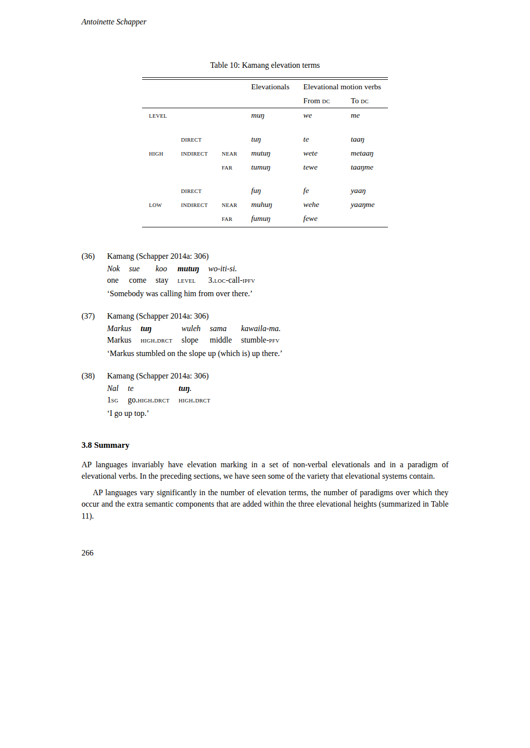Antoinette Schapper
Table 10: Kamang elevation terms
| | Elevationals | Elevational motion verbs |
| | | From dc | To dc |
| level | | | muŋ | we | me |
| | direct | | tuŋ | te | taaŋ |
| high | indirect | near | mutuŋ | wete | metaaŋ |
| | far | tumuŋ | tewe | taaŋme |
| | direct | | fuŋ | fe | yaaŋ |
| low | indirect | near | muhuŋ | wehe | yaaŋme |
| | far | fumuŋ | fewe |
(36)
Kamang (Schapper 2014a: 306)
Nok
sue
koo
mutuŋ
wo-iti-si.
one
come
stay
level
3.loc-call-ipfv
‘Somebody was calling him from over there.’
(37)
Kamang (Schapper 2014a: 306)
Markus
tuŋ
wuleh
sama
kawaila-ma.
Markus
high.drct
slope
middle
stumble-pfv
‘Markus stumbled on the slope up (which is) up there.’
(38)
Kamang (Schapper 2014a: 306)
Nal
te
tuŋ.
1sg
go.high.drct
high.drct
‘I go up top.’
3.8 Summary
AP languages invariably have elevation marking in a set of non-verbal elevationals and in a paradigm of elevational verbs. In the preceding sections, we have seen some of the variety that elevational systems contain.
AP languages vary significantly in the number of elevation terms, the number of paradigms over which they occur and the extra semantic components that are added within the three elevational heights (summarized in Table 11).
266